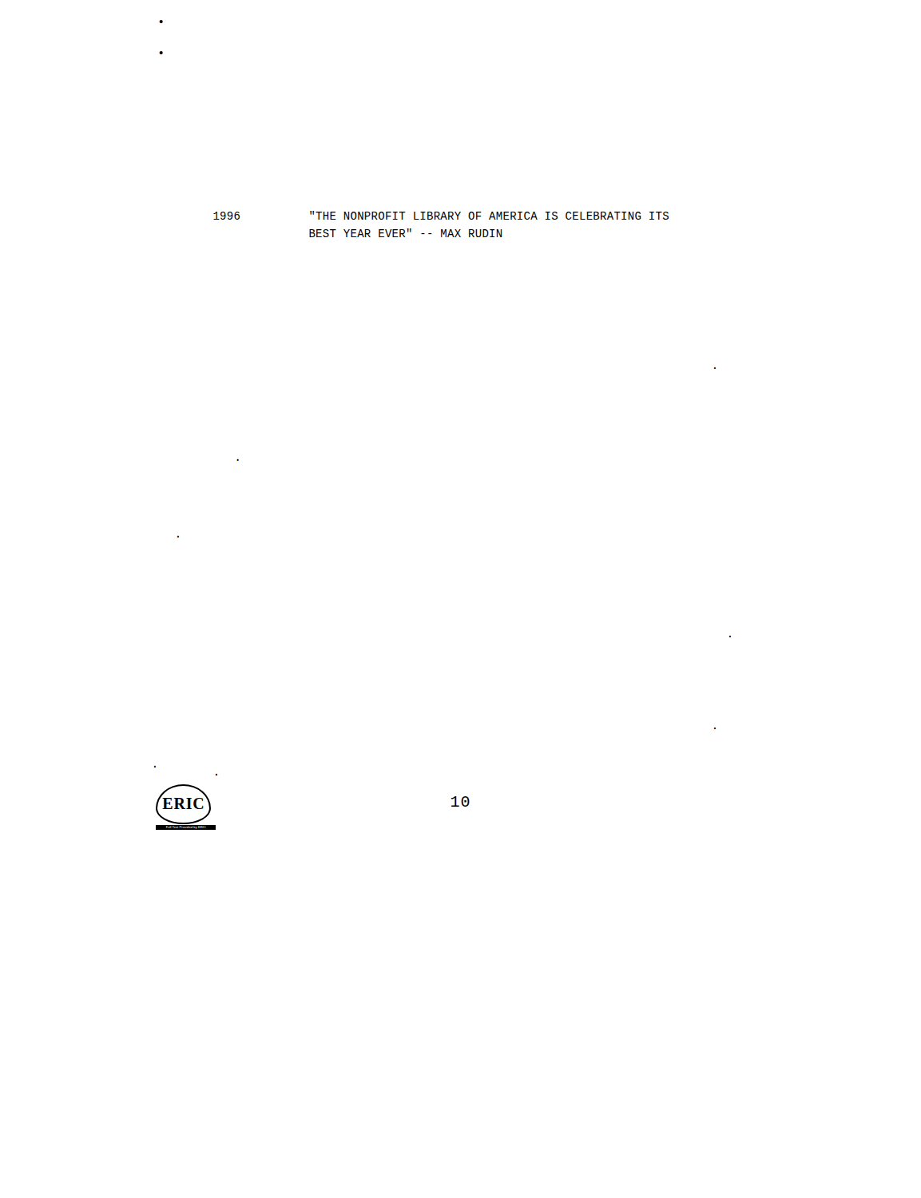• •
1996"THE NONPROFIT LIBRARY OF AMERICA IS CELEBRATING ITS BEST YEAR EVER" -- MAX RUDIN
· · · · · · ·
10
ERIC
Full Text Provided by ERIC